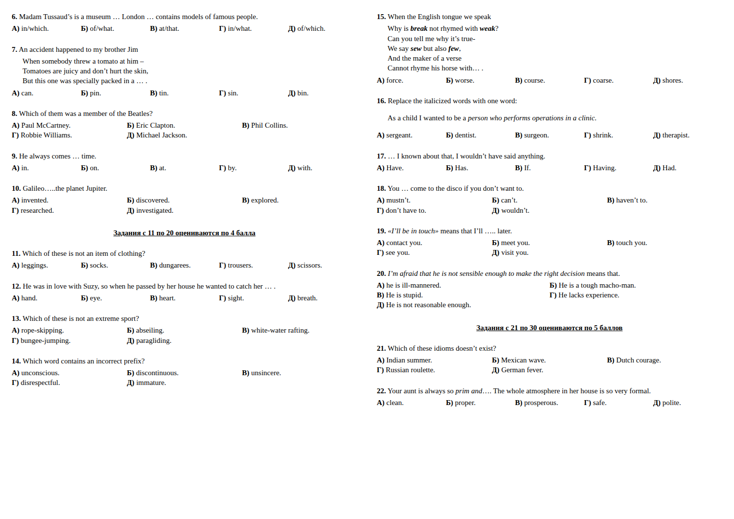6. Madam Tussaud’s is a museum … London … contains models of famous people.
А) in/which. Б) of/what. В) at/that. Г) in/what. Д) of/which.
7. An accident happened to my brother Jim
When somebody threw a tomato at him –
Tomatoes are juicy and don’t hurt the skin,
But this one was specially packed in a … .
А) can. Б) pin. В) tin. Г) sin. Д) bin.
8. Which of them was a member of the Beatles?
А) Paul McCartney. Б) Eric Clapton. В) Phil Collins. Г) Robbie Williams. Д) Michael Jackson.
9. He always comes … time.
А) in. Б) on. В) at. Г) by. Д) with.
10. Galileo…..the planet Jupiter.
А) invented. Б) discovered. В) explored. Г) researched. Д) investigated.
Задания с 11 по 20 оцениваются по 4 балла
11. Which of these is not an item of clothing?
А) leggings. Б) socks. В) dungarees. Г) trousers. Д) scissors.
12. He was in love with Suzy, so when he passed by her house he wanted to catch her … .
А) hand. Б) eye. В) heart. Г) sight. Д) breath.
13. Which of these is not an extreme sport?
А) rope-skipping. Б) abseiling. В) white-water rafting. Г) bungee-jumping. Д) paragliding.
14. Which word contains an incorrect prefix?
А) unconscious. Б) discontinuous. В) unsincere. Г) disrespectful. Д) immature.
15. When the English tongue we speak
Why is break not rhymed with weak?
Can you tell me why it’s true-
We say sew but also few,
And the maker of a verse
Cannot rhyme his horse with… .
А) force. Б) worse. В) course. Г) coarse. Д) shores.
16. Replace the italicized words with one word:
As a child I wanted to be a person who performs operations in a clinic.
А) sergeant. Б) dentist. В) surgeon. Г) shrink. Д) therapist.
17. … I known about that, I wouldn’t have said anything.
А) Have. Б) Has. В) If. Г) Having. Д) Had.
18. You … come to the disco if you don’t want to.
А) mustn’t. Б) can’t. В) haven’t to. Г) don’t have to. Д) wouldn’t.
19. «I’ll be in touch» means that I’ll ….. later.
А) contact you. Б) meet you. В) touch you. Г) see you. Д) visit you.
20. I’m afraid that he is not sensible enough to make the right decision means that.
А) he is ill-mannered. Б) He is a tough macho-man. В) He is stupid. Г) He lacks experience. Д) He is not reasonable enough.
Задания с 21 по 30 оцениваются по 5 баллов
21. Which of these idioms doesn’t exist?
А) Indian summer. Б) Mexican wave. В) Dutch courage. Г) Russian roulette. Д) German fever.
22. Your aunt is always so prim and…. The whole atmosphere in her house is so very formal.
А) clean. Б) proper. В) prosperous. Г) safe. Д) polite.